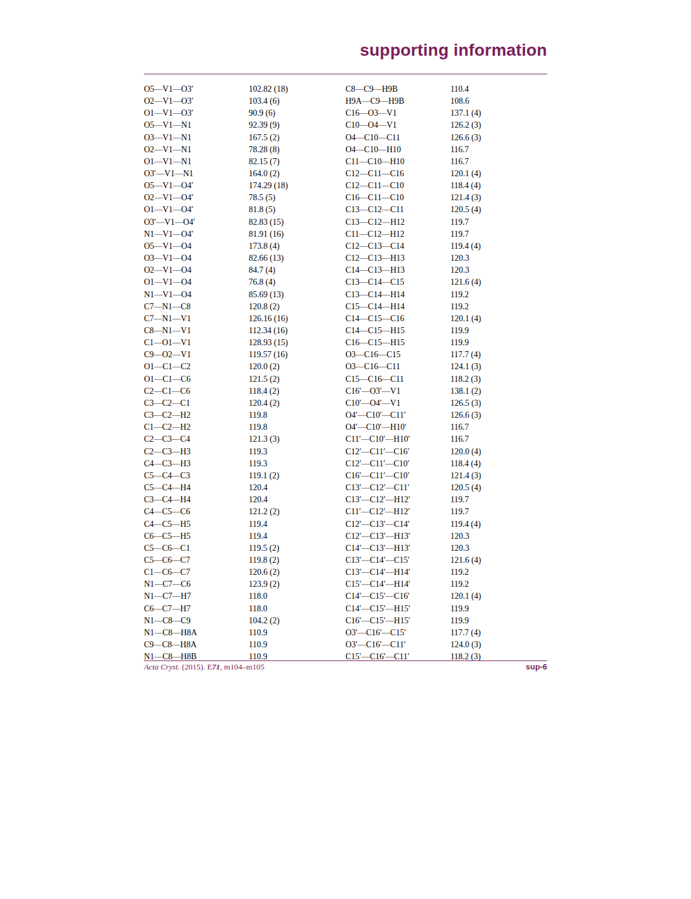supporting information
| O5—V1—O3′ | 102.82 (18) | C8—C9—H9B | 110.4 |
| O2—V1—O3′ | 103.4 (6) | H9A—C9—H9B | 108.6 |
| O1—V1—O3′ | 90.9 (6) | C16—O3—V1 | 137.1 (4) |
| O5—V1—N1 | 92.39 (9) | C10—O4—V1 | 126.2 (3) |
| O3—V1—N1 | 167.5 (2) | O4—C10—C11 | 126.6 (3) |
| O2—V1—N1 | 78.28 (8) | O4—C10—H10 | 116.7 |
| O1—V1—N1 | 82.15 (7) | C11—C10—H10 | 116.7 |
| O3′—V1—N1 | 164.0 (2) | C12—C11—C16 | 120.1 (4) |
| O5—V1—O4′ | 174.29 (18) | C12—C11—C10 | 118.4 (4) |
| O2—V1—O4′ | 78.5 (5) | C16—C11—C10 | 121.4 (3) |
| O1—V1—O4′ | 81.8 (5) | C13—C12—C11 | 120.5 (4) |
| O3′—V1—O4′ | 82.83 (15) | C13—C12—H12 | 119.7 |
| N1—V1—O4′ | 81.91 (16) | C11—C12—H12 | 119.7 |
| O5—V1—O4 | 173.8 (4) | C12—C13—C14 | 119.4 (4) |
| O3—V1—O4 | 82.66 (13) | C12—C13—H13 | 120.3 |
| O2—V1—O4 | 84.7 (4) | C14—C13—H13 | 120.3 |
| O1—V1—O4 | 76.8 (4) | C13—C14—C15 | 121.6 (4) |
| N1—V1—O4 | 85.69 (13) | C13—C14—H14 | 119.2 |
| C7—N1—C8 | 120.8 (2) | C15—C14—H14 | 119.2 |
| C7—N1—V1 | 126.16 (16) | C14—C15—C16 | 120.1 (4) |
| C8—N1—V1 | 112.34 (16) | C14—C15—H15 | 119.9 |
| C1—O1—V1 | 128.93 (15) | C16—C15—H15 | 119.9 |
| C9—O2—V1 | 119.57 (16) | O3—C16—C15 | 117.7 (4) |
| O1—C1—C2 | 120.0 (2) | O3—C16—C11 | 124.1 (3) |
| O1—C1—C6 | 121.5 (2) | C15—C16—C11 | 118.2 (3) |
| C2—C1—C6 | 118.4 (2) | C16′—O3′—V1 | 138.1 (2) |
| C3—C2—C1 | 120.4 (2) | C10′—O4′—V1 | 126.5 (3) |
| C3—C2—H2 | 119.8 | O4′—C10′—C11′ | 126.6 (3) |
| C1—C2—H2 | 119.8 | O4′—C10′—H10′ | 116.7 |
| C2—C3—C4 | 121.3 (3) | C11′—C10′—H10′ | 116.7 |
| C2—C3—H3 | 119.3 | C12′—C11′—C16′ | 120.0 (4) |
| C4—C3—H3 | 119.3 | C12′—C11′—C10′ | 118.4 (4) |
| C5—C4—C3 | 119.1 (2) | C16′—C11′—C10′ | 121.4 (3) |
| C5—C4—H4 | 120.4 | C13′—C12′—C11′ | 120.5 (4) |
| C3—C4—H4 | 120.4 | C13′—C12′—H12′ | 119.7 |
| C4—C5—C6 | 121.2 (2) | C11′—C12′—H12′ | 119.7 |
| C4—C5—H5 | 119.4 | C12′—C13′—C14′ | 119.4 (4) |
| C6—C5—H5 | 119.4 | C12′—C13′—H13′ | 120.3 |
| C5—C6—C1 | 119.5 (2) | C14′—C13′—H13′ | 120.3 |
| C5—C6—C7 | 119.8 (2) | C13′—C14′—C15′ | 121.6 (4) |
| C1—C6—C7 | 120.6 (2) | C13′—C14′—H14′ | 119.2 |
| N1—C7—C6 | 123.9 (2) | C15′—C14′—H14′ | 119.2 |
| N1—C7—H7 | 118.0 | C14′—C15′—C16′ | 120.1 (4) |
| C6—C7—H7 | 118.0 | C14′—C15′—H15′ | 119.9 |
| N1—C8—C9 | 104.2 (2) | C16′—C15′—H15′ | 119.9 |
| N1—C8—H8A | 110.9 | O3′—C16′—C15′ | 117.7 (4) |
| C9—C8—H8A | 110.9 | O3′—C16′—C11′ | 124.0 (3) |
| N1—C8—H8B | 110.9 | C15′—C16′—C11′ | 118.2 (3) |
Acta Cryst. (2015). E 71, m104–m105
sup-6